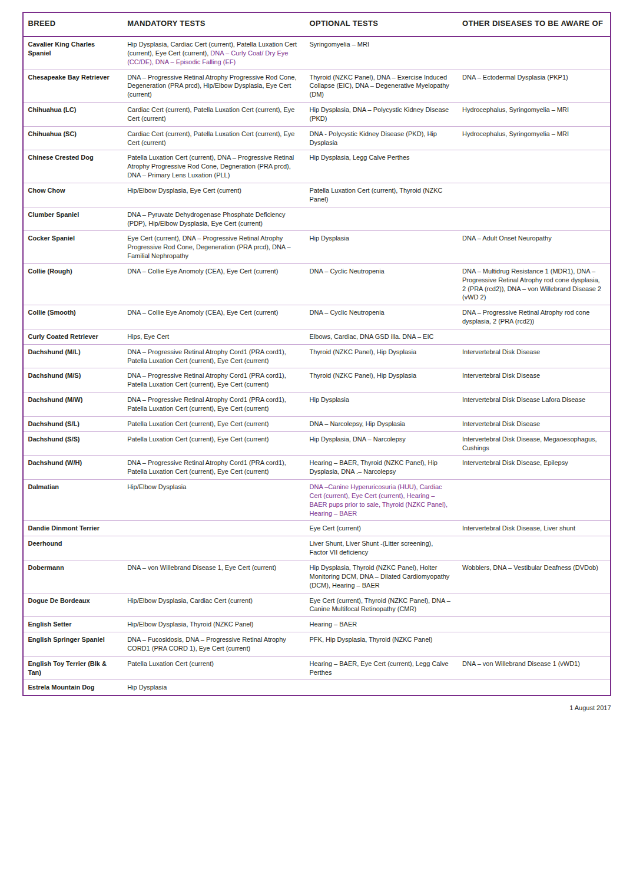| BREED | MANDATORY TESTS | OPTIONAL TESTS | OTHER DISEASES TO BE AWARE OF |
| --- | --- | --- | --- |
| Cavalier King Charles Spaniel | Hip Dysplasia, Cardiac Cert (current), Patella Luxation Cert (current), Eye Cert (current), DNA – Curly Coat/ Dry Eye (CC/DE), DNA – Episodic Falling (EF) | Syringomyelia – MRI | |
| Chesapeake Bay Retriever | DNA – Progressive Retinal Atrophy Progressive Rod Cone, Degeneration (PRA prcd), Hip/Elbow Dysplasia, Eye Cert (current) | Thyroid (NZKC Panel), DNA – Exercise Induced Collapse (EIC), DNA – Degenerative Myelopathy (DM) | DNA – Ectodermal Dysplasia (PKP1) |
| Chihuahua (LC) | Cardiac Cert (current), Patella Luxation Cert (current), Eye Cert (current) | Hip Dysplasia, DNA – Polycystic Kidney Disease (PKD) | Hydrocephalus, Syringomyelia – MRI |
| Chihuahua (SC) | Cardiac Cert (current), Patella Luxation Cert (current), Eye Cert (current) | DNA - Polycystic Kidney Disease (PKD), Hip Dysplasia | Hydrocephalus, Syringomyelia – MRI |
| Chinese Crested Dog | Patella Luxation Cert (current), DNA – Progressive Retinal Atrophy Progressive Rod Cone, Degneration (PRA prcd), DNA – Primary Lens Luxation (PLL) | Hip Dysplasia, Legg Calve Perthes | |
| Chow Chow | Hip/Elbow Dysplasia, Eye Cert (current) | Patella Luxation Cert (current), Thyroid (NZKC Panel) | |
| Clumber Spaniel | DNA – Pyruvate Dehydrogenase Phosphate Deficiency (PDP), Hip/Elbow Dysplasia, Eye Cert (current) | | |
| Cocker Spaniel | Eye Cert (current), DNA – Progressive Retinal Atrophy Progressive Rod Cone, Degeneration (PRA prcd), DNA – Familial Nephropathy | Hip Dysplasia | DNA – Adult Onset Neuropathy |
| Collie (Rough) | DNA – Collie Eye Anomoly (CEA), Eye Cert (current) | DNA – Cyclic Neutropenia | DNA – Multidrug Resistance 1 (MDR1), DNA – Progressive Retinal Atrophy rod cone dysplasia, 2 (PRA (rcd2)), DNA – von Willebrand Disease 2 (vWD 2) |
| Collie (Smooth) | DNA – Collie Eye Anomoly (CEA), Eye Cert (current) | DNA – Cyclic Neutropenia | DNA – Progressive Retinal Atrophy rod cone dysplasia, 2 (PRA (rcd2)) |
| Curly Coated Retriever | Hips, Eye Cert | Elbows, Cardiac, DNA GSD illa. DNA – EIC | |
| Dachshund (M/L) | DNA – Progressive Retinal Atrophy Cord1 (PRA cord1), Patella Luxation Cert (current), Eye Cert (current) | Thyroid (NZKC Panel), Hip Dysplasia | Intervertebral Disk Disease |
| Dachshund (M/S) | DNA – Progressive Retinal Atrophy Cord1 (PRA cord1), Patella Luxation Cert (current), Eye Cert (current) | Thyroid (NZKC Panel), Hip Dysplasia | Intervertebral Disk Disease |
| Dachshund (M/W) | DNA – Progressive Retinal Atrophy Cord1 (PRA cord1), Patella Luxation Cert (current), Eye Cert (current) | Hip Dysplasia | Intervertebral Disk Disease Lafora Disease |
| Dachshund (S/L) | Patella Luxation Cert (current), Eye Cert (current) | DNA – Narcolepsy, Hip Dysplasia | Intervertebral Disk Disease |
| Dachshund (S/S) | Patella Luxation Cert (current), Eye Cert (current) | Hip Dysplasia, DNA – Narcolepsy | Intervertebral Disk Disease, Megaoesophagus, Cushings |
| Dachshund (W/H) | DNA – Progressive Retinal Atrophy Cord1 (PRA cord1), Patella Luxation Cert (current), Eye Cert (current) | Hearing – BAER, Thyroid (NZKC Panel), Hip Dysplasia, DNA .– Narcolepsy | Intervertebral Disk Disease, Epilepsy |
| Dalmatian | Hip/Elbow Dysplasia | DNA –Canine Hyperuricosuria (HUU), Cardiac Cert (current), Eye Cert (current), Hearing – BAER pups prior to sale, Thyroid (NZKC Panel), Hearing – BAER | |
| Dandie Dinmont Terrier | | Eye Cert (current) | Intervertebral Disk Disease, Liver shunt |
| Deerhound | | Liver Shunt, Liver Shunt -(Litter screening), Factor VII deficiency | |
| Dobermann | DNA – von Willebrand Disease 1, Eye Cert (current) | Hip Dysplasia, Thyroid (NZKC Panel), Holter Monitoring DCM, DNA – Dilated Cardiomyopathy (DCM), Hearing – BAER | Wobblers, DNA – Vestibular Deafness (DVDob) |
| Dogue De Bordeaux | Hip/Elbow Dysplasia, Cardiac Cert (current) | Eye Cert (current), Thyroid (NZKC Panel), DNA – Canine Multifocal Retinopathy (CMR) | |
| English Setter | Hip/Elbow Dysplasia, Thyroid (NZKC Panel) | Hearing – BAER | |
| English Springer Spaniel | DNA – Fucosidosis, DNA – Progressive Retinal Atrophy CORD1 (PRA CORD 1), Eye Cert (current) | PFK, Hip Dysplasia, Thyroid (NZKC Panel) | |
| English Toy Terrier (Blk & Tan) | Patella Luxation Cert (current) | Hearing – BAER, Eye Cert (current), Legg Calve Perthes | DNA – von Willebrand Disease 1 (vWD1) |
| Estrela Mountain Dog | Hip Dysplasia | | |
1 August 2017